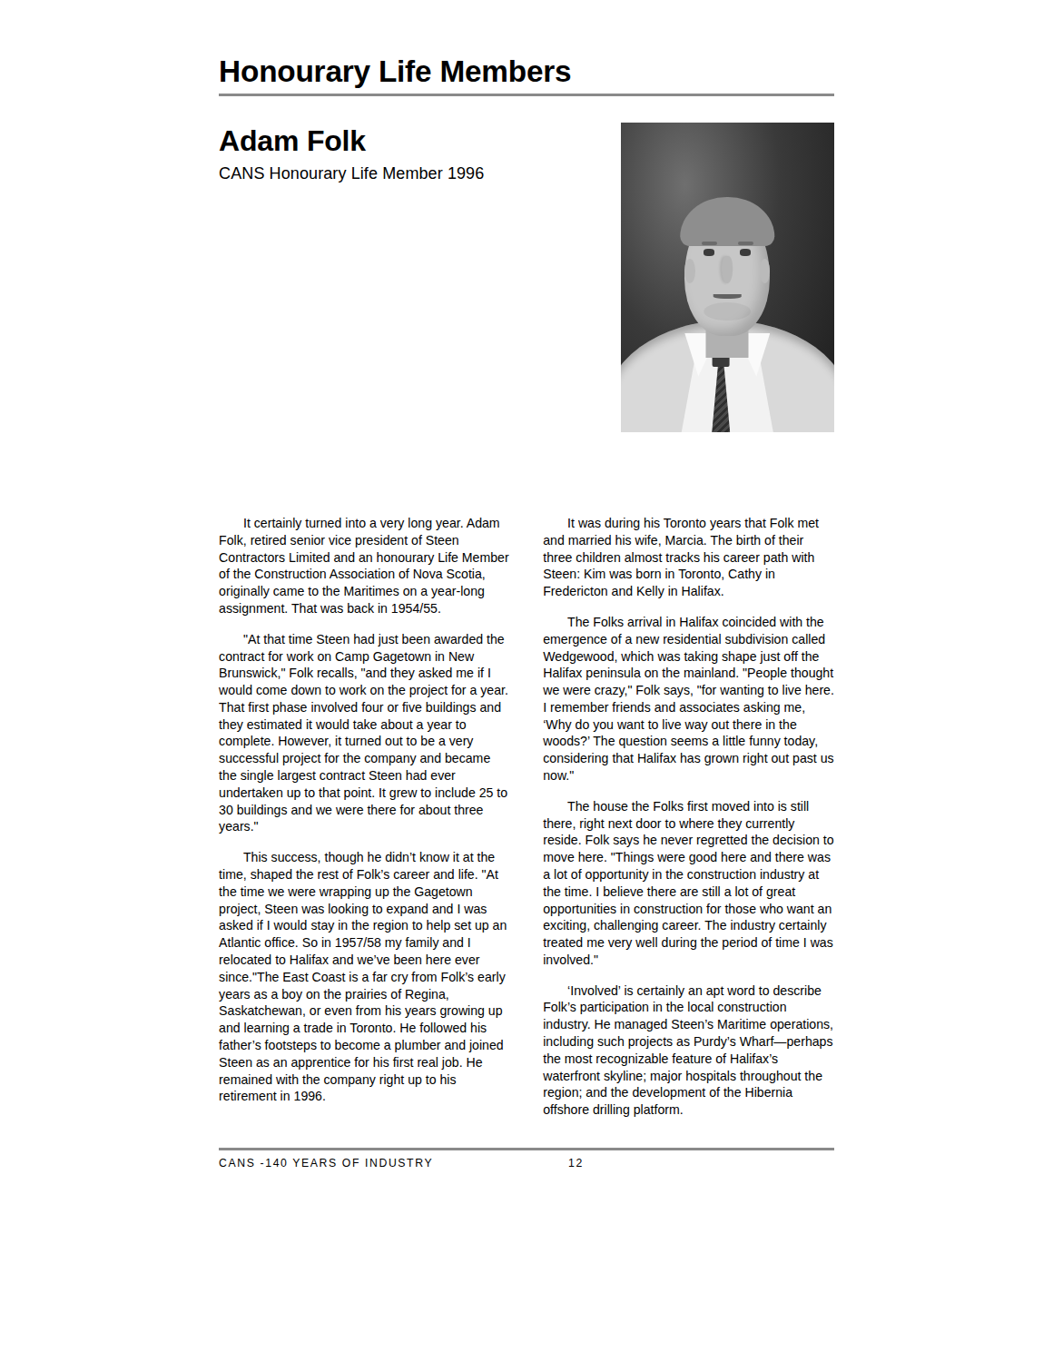Honourary Life Members
Adam Folk
CANS Honourary Life Member 1996
It certainly turned into a very long year. Adam Folk, retired senior vice president of Steen Contractors Limited and an honourary Life Member of the Construction Association of Nova Scotia, originally came to the Maritimes on a year-long assignment. That was back in 1954/55.
"At that time Steen had just been awarded the contract for work on Camp Gagetown in New Brunswick," Folk recalls, "and they asked me if I would come down to work on the project for a year. That first phase involved four or five buildings and they estimated it would take about a year to complete. However, it turned out to be a very successful project for the company and became the single largest contract Steen had ever undertaken up to that point. It grew to include 25 to 30 buildings and we were there for about three years."
This success, though he didn’t know it at the time, shaped the rest of Folk’s career and life. "At the time we were wrapping up the Gagetown project, Steen was looking to expand and I was asked if I would stay in the region to help set up an Atlantic office. So in 1957/58 my family and I relocated to Halifax and we’ve been here ever since."The East Coast is a far cry from Folk’s early years as a boy on the prairies of Regina, Saskatchewan, or even from his years growing up and learning a trade in Toronto. He followed his father’s footsteps to become a plumber and joined Steen as an apprentice for his first real job. He remained with the company right up to his retirement in 1996.
It was during his Toronto years that Folk met and married his wife, Marcia. The birth of their three children almost tracks his career path with Steen: Kim was born in Toronto, Cathy in Fredericton and Kelly in Halifax.
The Folks arrival in Halifax coincided with the emergence of a new residential subdivision called Wedgewood, which was taking shape just off the Halifax peninsula on the mainland. "People thought we were crazy," Folk says, "for wanting to live here. I remember friends and associates asking me, ‘Why do you want to live way out there in the woods?’ The question seems a little funny today, considering that Halifax has grown right out past us now."
The house the Folks first moved into is still there, right next door to where they currently reside. Folk says he never regretted the decision to move here. "Things were good here and there was a lot of opportunity in the construction industry at the time. I believe there are still a lot of great opportunities in construction for those who want an exciting, challenging career. The industry certainly treated me very well during the period of time I was involved."
‘Involved’ is certainly an apt word to describe Folk’s participation in the local construction industry. He managed Steen’s Maritime operations, including such projects as Purdy’s Wharf—perhaps the most recognizable feature of Halifax’s waterfront skyline; major hospitals throughout the region; and the development of the Hibernia offshore drilling platform.
CANS -140 YEARS OF INDUSTRY 12